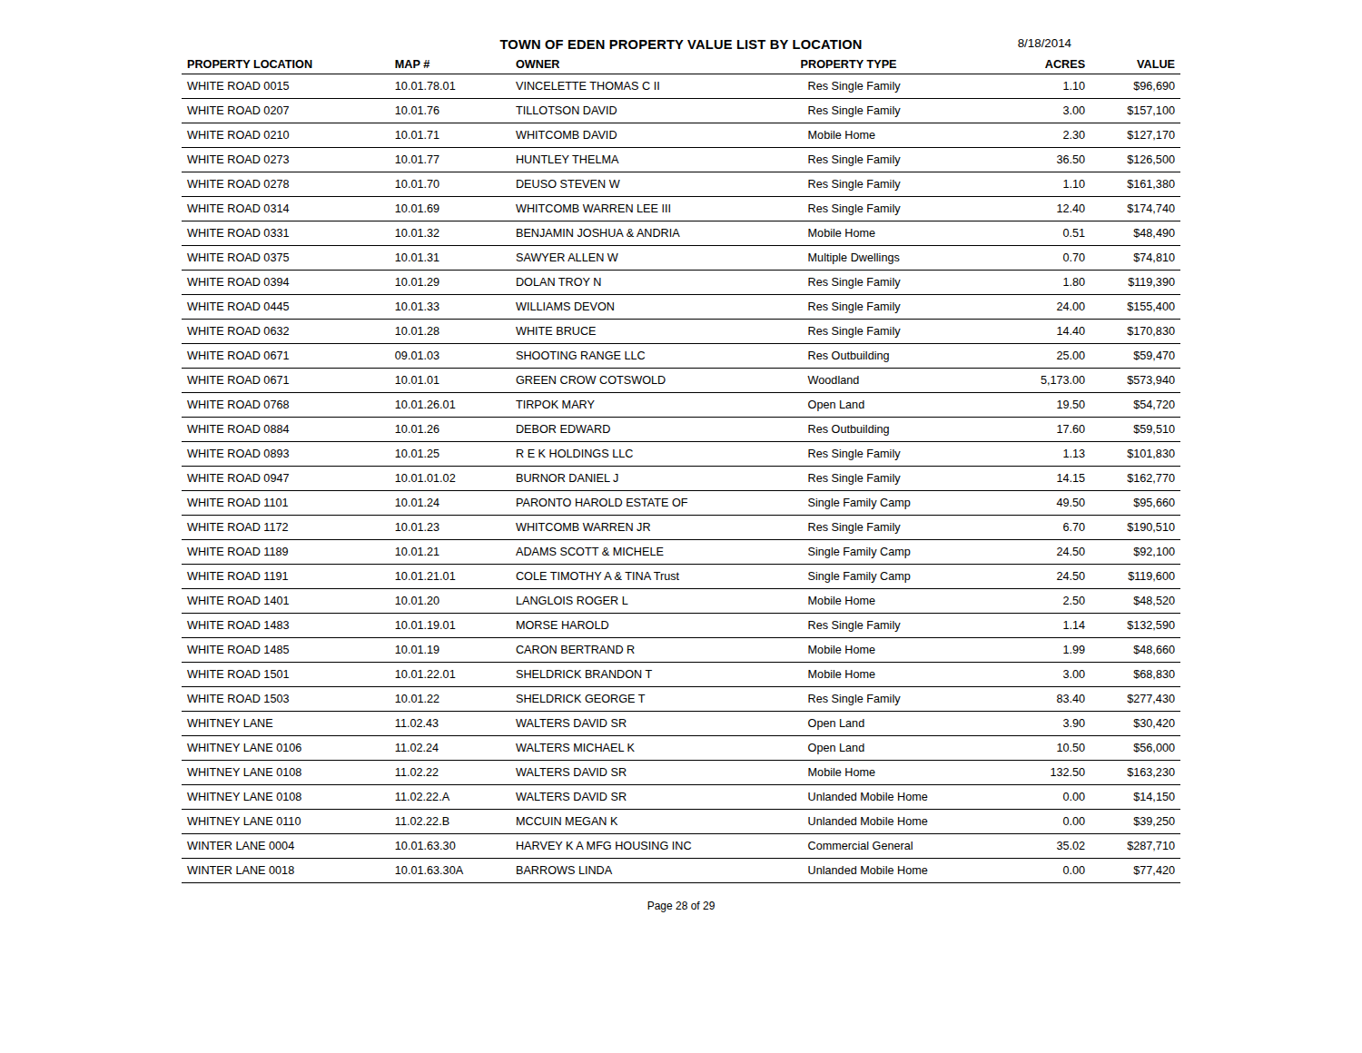TOWN OF EDEN PROPERTY VALUE LIST BY LOCATION
8/18/2014
| PROPERTY LOCATION | MAP # | OWNER | PROPERTY TYPE | ACRES | VALUE |
| --- | --- | --- | --- | --- | --- |
| WHITE ROAD 0015 | 10.01.78.01 | VINCELETTE THOMAS C II | Res Single Family | 1.10 | $96,690 |
| WHITE ROAD 0207 | 10.01.76 | TILLOTSON DAVID | Res Single Family | 3.00 | $157,100 |
| WHITE ROAD 0210 | 10.01.71 | WHITCOMB DAVID | Mobile Home | 2.30 | $127,170 |
| WHITE ROAD 0273 | 10.01.77 | HUNTLEY THELMA | Res Single Family | 36.50 | $126,500 |
| WHITE ROAD 0278 | 10.01.70 | DEUSO STEVEN W | Res Single Family | 1.10 | $161,380 |
| WHITE ROAD 0314 | 10.01.69 | WHITCOMB WARREN LEE III | Res Single Family | 12.40 | $174,740 |
| WHITE ROAD 0331 | 10.01.32 | BENJAMIN JOSHUA & ANDRIA | Mobile Home | 0.51 | $48,490 |
| WHITE ROAD 0375 | 10.01.31 | SAWYER ALLEN W | Multiple Dwellings | 0.70 | $74,810 |
| WHITE ROAD 0394 | 10.01.29 | DOLAN TROY N | Res Single Family | 1.80 | $119,390 |
| WHITE ROAD 0445 | 10.01.33 | WILLIAMS DEVON | Res Single Family | 24.00 | $155,400 |
| WHITE ROAD 0632 | 10.01.28 | WHITE BRUCE | Res Single Family | 14.40 | $170,830 |
| WHITE ROAD 0671 | 09.01.03 | SHOOTING RANGE LLC | Res Outbuilding | 25.00 | $59,470 |
| WHITE ROAD 0671 | 10.01.01 | GREEN CROW COTSWOLD | Woodland | 5,173.00 | $573,940 |
| WHITE ROAD 0768 | 10.01.26.01 | TIRPOK MARY | Open Land | 19.50 | $54,720 |
| WHITE ROAD 0884 | 10.01.26 | DEBOR EDWARD | Res Outbuilding | 17.60 | $59,510 |
| WHITE ROAD 0893 | 10.01.25 | R E K HOLDINGS LLC | Res Single Family | 1.13 | $101,830 |
| WHITE ROAD 0947 | 10.01.01.02 | BURNOR DANIEL J | Res Single Family | 14.15 | $162,770 |
| WHITE ROAD 1101 | 10.01.24 | PARONTO HAROLD ESTATE OF | Single Family Camp | 49.50 | $95,660 |
| WHITE ROAD 1172 | 10.01.23 | WHITCOMB WARREN JR | Res Single Family | 6.70 | $190,510 |
| WHITE ROAD 1189 | 10.01.21 | ADAMS SCOTT & MICHELE | Single Family Camp | 24.50 | $92,100 |
| WHITE ROAD 1191 | 10.01.21.01 | COLE TIMOTHY A & TINA Trust | Single Family Camp | 24.50 | $119,600 |
| WHITE ROAD 1401 | 10.01.20 | LANGLOIS ROGER L | Mobile Home | 2.50 | $48,520 |
| WHITE ROAD 1483 | 10.01.19.01 | MORSE HAROLD | Res Single Family | 1.14 | $132,590 |
| WHITE ROAD 1485 | 10.01.19 | CARON BERTRAND R | Mobile Home | 1.99 | $48,660 |
| WHITE ROAD 1501 | 10.01.22.01 | SHELDRICK BRANDON T | Mobile Home | 3.00 | $68,830 |
| WHITE ROAD 1503 | 10.01.22 | SHELDRICK GEORGE T | Res Single Family | 83.40 | $277,430 |
| WHITNEY LANE | 11.02.43 | WALTERS DAVID SR | Open Land | 3.90 | $30,420 |
| WHITNEY LANE 0106 | 11.02.24 | WALTERS MICHAEL K | Open Land | 10.50 | $56,000 |
| WHITNEY LANE 0108 | 11.02.22 | WALTERS DAVID SR | Mobile Home | 132.50 | $163,230 |
| WHITNEY LANE 0108 | 11.02.22.A | WALTERS DAVID SR | Unlanded Mobile Home | 0.00 | $14,150 |
| WHITNEY LANE 0110 | 11.02.22.B | MCCUIN MEGAN K | Unlanded Mobile Home | 0.00 | $39,250 |
| WINTER LANE 0004 | 10.01.63.30 | HARVEY K A MFG HOUSING INC | Commercial General | 35.02 | $287,710 |
| WINTER LANE 0018 | 10.01.63.30A | BARROWS LINDA | Unlanded Mobile Home | 0.00 | $77,420 |
Page 28 of 29